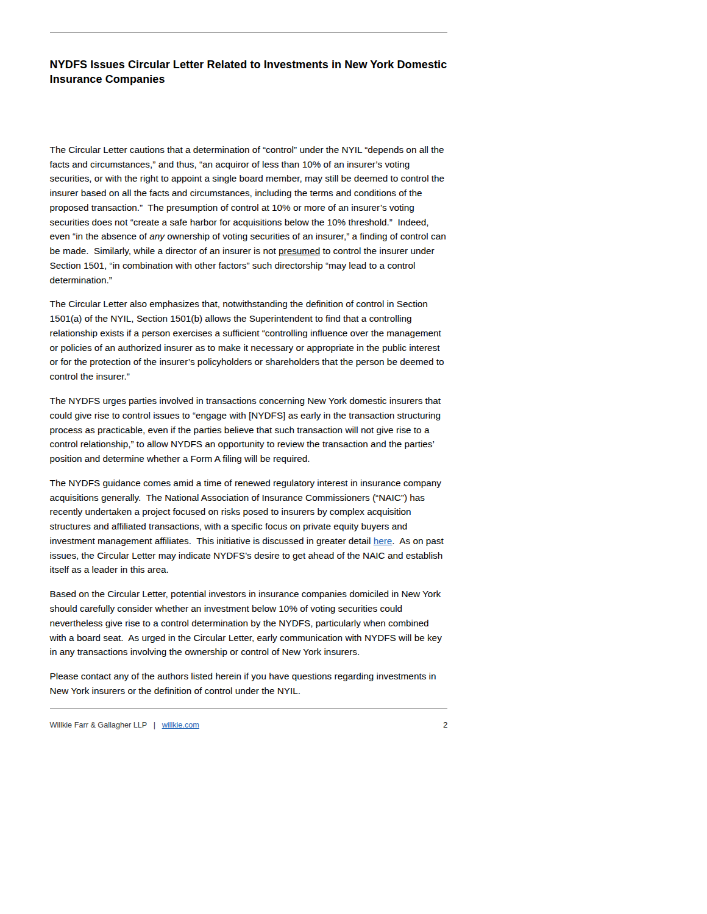NYDFS Issues Circular Letter Related to Investments in New York Domestic Insurance Companies
The Circular Letter cautions that a determination of “control” under the NYIL “depends on all the facts and circumstances,” and thus, “an acquiror of less than 10% of an insurer’s voting securities, or with the right to appoint a single board member, may still be deemed to control the insurer based on all the facts and circumstances, including the terms and conditions of the proposed transaction.” The presumption of control at 10% or more of an insurer’s voting securities does not “create a safe harbor for acquisitions below the 10% threshold.” Indeed, even “in the absence of any ownership of voting securities of an insurer,” a finding of control can be made. Similarly, while a director of an insurer is not presumed to control the insurer under Section 1501, “in combination with other factors” such directorship “may lead to a control determination.”
The Circular Letter also emphasizes that, notwithstanding the definition of control in Section 1501(a) of the NYIL, Section 1501(b) allows the Superintendent to find that a controlling relationship exists if a person exercises a sufficient “controlling influence over the management or policies of an authorized insurer as to make it necessary or appropriate in the public interest or for the protection of the insurer’s policyholders or shareholders that the person be deemed to control the insurer.”
The NYDFS urges parties involved in transactions concerning New York domestic insurers that could give rise to control issues to “engage with [NYDFS] as early in the transaction structuring process as practicable, even if the parties believe that such transaction will not give rise to a control relationship,” to allow NYDFS an opportunity to review the transaction and the parties’ position and determine whether a Form A filing will be required.
The NYDFS guidance comes amid a time of renewed regulatory interest in insurance company acquisitions generally. The National Association of Insurance Commissioners (“NAIC”) has recently undertaken a project focused on risks posed to insurers by complex acquisition structures and affiliated transactions, with a specific focus on private equity buyers and investment management affiliates. This initiative is discussed in greater detail here. As on past issues, the Circular Letter may indicate NYDFS’s desire to get ahead of the NAIC and establish itself as a leader in this area.
Based on the Circular Letter, potential investors in insurance companies domiciled in New York should carefully consider whether an investment below 10% of voting securities could nevertheless give rise to a control determination by the NYDFS, particularly when combined with a board seat. As urged in the Circular Letter, early communication with NYDFS will be key in any transactions involving the ownership or control of New York insurers.
Please contact any of the authors listed herein if you have questions regarding investments in New York insurers or the definition of control under the NYIL.
Willkie Farr & Gallagher LLP | willkie.com
2